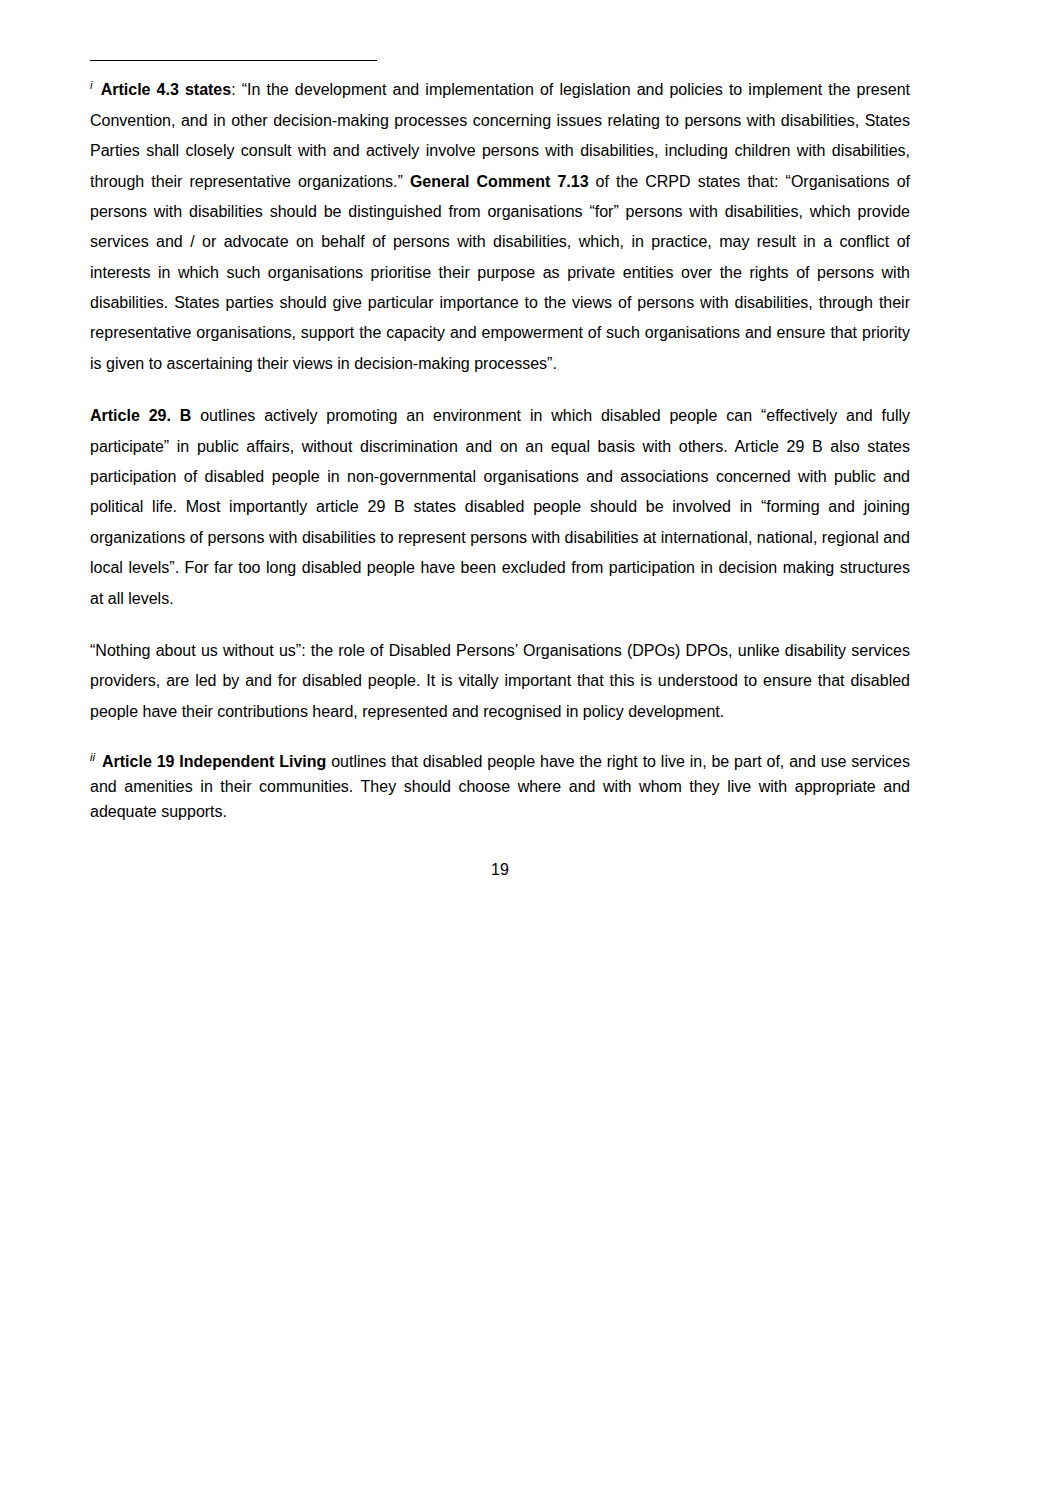i Article 4.3 states: “In the development and implementation of legislation and policies to implement the present Convention, and in other decision-making processes concerning issues relating to persons with disabilities, States Parties shall closely consult with and actively involve persons with disabilities, including children with disabilities, through their representative organizations.” General Comment 7.13 of the CRPD states that: “Organisations of persons with disabilities should be distinguished from organisations “for” persons with disabilities, which provide services and / or advocate on behalf of persons with disabilities, which, in practice, may result in a conflict of interests in which such organisations prioritise their purpose as private entities over the rights of persons with disabilities. States parties should give particular importance to the views of persons with disabilities, through their representative organisations, support the capacity and empowerment of such organisations and ensure that priority is given to ascertaining their views in decision-making processes”.
Article 29. B outlines actively promoting an environment in which disabled people can “effectively and fully participate” in public affairs, without discrimination and on an equal basis with others. Article 29 B also states participation of disabled people in non-governmental organisations and associations concerned with public and political life. Most importantly article 29 B states disabled people should be involved in “forming and joining organizations of persons with disabilities to represent persons with disabilities at international, national, regional and local levels”. For far too long disabled people have been excluded from participation in decision making structures at all levels.
“Nothing about us without us”: the role of Disabled Persons’ Organisations (DPOs) DPOs, unlike disability services providers, are led by and for disabled people. It is vitally important that this is understood to ensure that disabled people have their contributions heard, represented and recognised in policy development.
ii Article 19 Independent Living outlines that disabled people have the right to live in, be part of, and use services and amenities in their communities. They should choose where and with whom they live with appropriate and adequate supports.
19